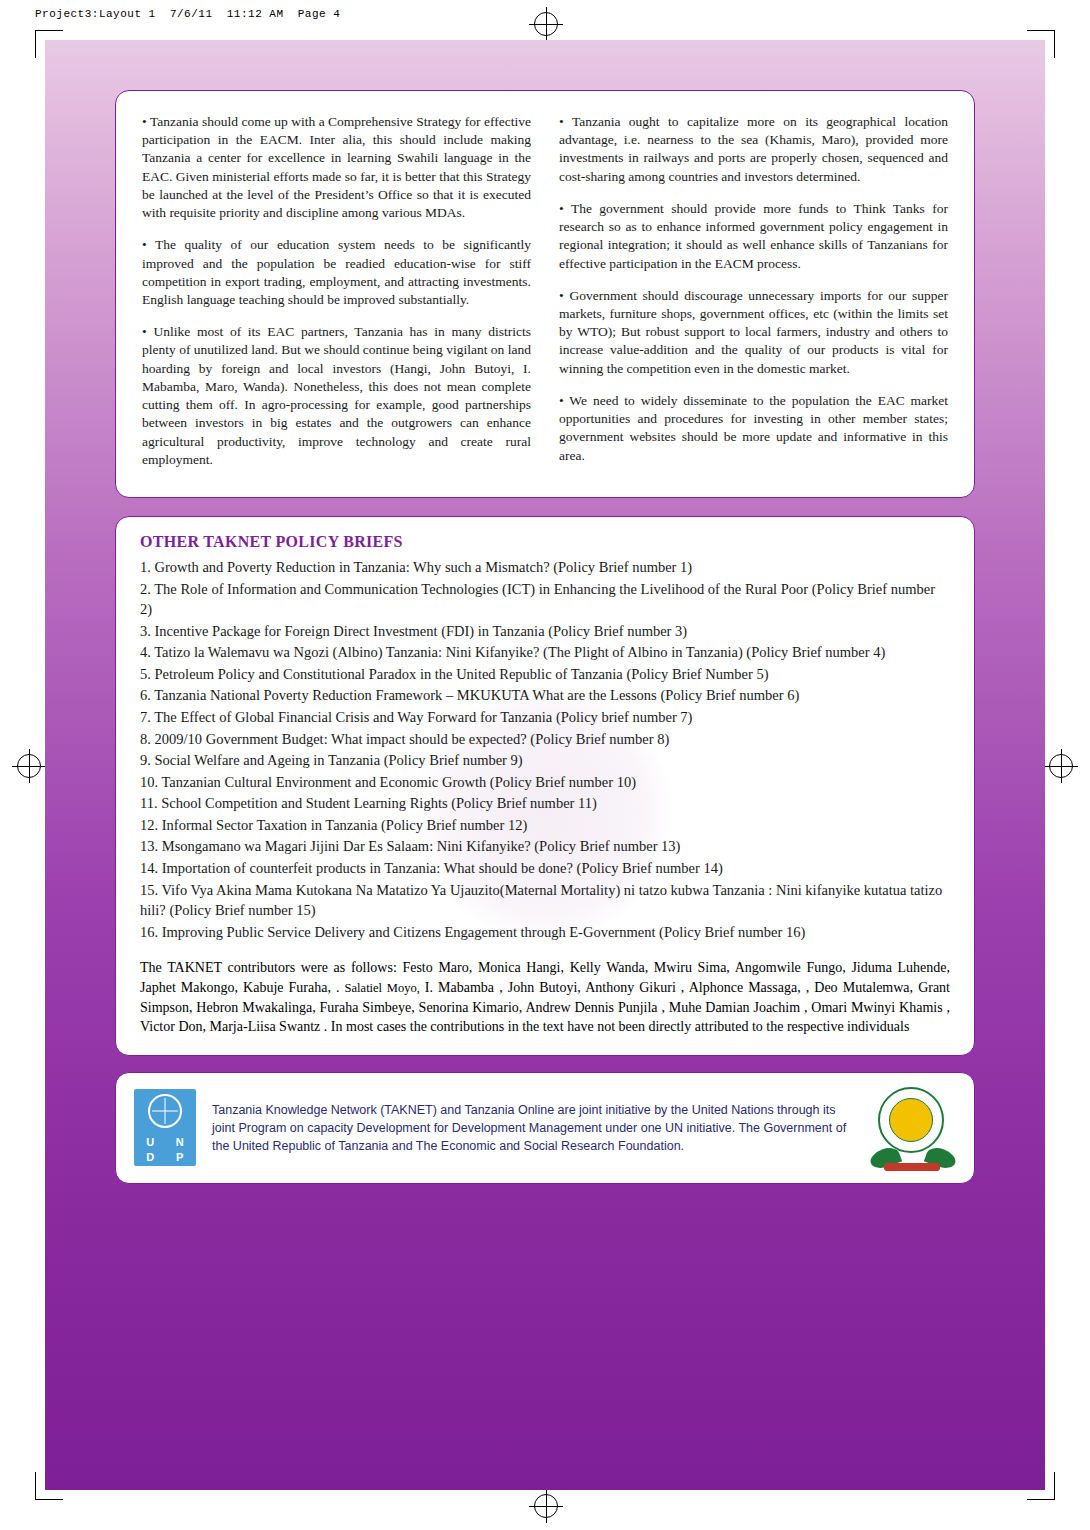Project3:Layout 1 7/6/11 11:12 AM Page 4
• Tanzania should come up with a Comprehensive Strategy for effective participation in the EACM. Inter alia, this should include making Tanzania a center for excellence in learning Swahili language in the EAC. Given ministerial efforts made so far, it is better that this Strategy be launched at the level of the President’s Office so that it is executed with requisite priority and discipline among various MDAs.
• The quality of our education system needs to be significantly improved and the population be readied education-wise for stiff competition in export trading, employment, and attracting investments. English language teaching should be improved substantially.
• Unlike most of its EAC partners, Tanzania has in many districts plenty of unutilized land. But we should continue being vigilant on land hoarding by foreign and local investors (Hangi, John Butoyi, I. Mabamba, Maro, Wanda). Nonetheless, this does not mean complete cutting them off. In agro-processing for example, good partnerships between investors in big estates and the outgrowers can enhance agricultural productivity, improve technology and create rural employment.
• Tanzania ought to capitalize more on its geographical location advantage, i.e. nearness to the sea (Khamis, Maro), provided more investments in railways and ports are properly chosen, sequenced and cost-sharing among countries and investors determined.
• The government should provide more funds to Think Tanks for research so as to enhance informed government policy engagement in regional integration; it should as well enhance skills of Tanzanians for effective participation in the EACM process.
• Government should discourage unnecessary imports for our supper markets, furniture shops, government offices, etc (within the limits set by WTO); But robust support to local farmers, industry and others to increase value-addition and the quality of our products is vital for winning the competition even in the domestic market.
• We need to widely disseminate to the population the EAC market opportunities and procedures for investing in other member states; government websites should be more update and informative in this area.
OTHER TAKNET POLICY BRIEFS
1. Growth and Poverty Reduction in Tanzania: Why such a Mismatch? (Policy Brief number 1)
2. The Role of Information and Communication Technologies (ICT) in Enhancing the Livelihood of the Rural Poor (Policy Brief number 2)
3. Incentive Package for Foreign Direct Investment (FDI) in Tanzania (Policy Brief number 3)
4. Tatizo la Walemavu wa Ngozi (Albino) Tanzania: Nini Kifanyike? (The Plight of Albino in Tanzania) (Policy Brief number 4)
5. Petroleum Policy and Constitutional Paradox in the United Republic of Tanzania (Policy Brief Number 5)
6. Tanzania National Poverty Reduction Framework – MKUKUTA What are the Lessons (Policy Brief number 6)
7. The Effect of Global Financial Crisis and Way Forward for Tanzania (Policy brief number 7)
8. 2009/10 Government Budget: What impact should be expected? (Policy Brief number 8)
9. Social Welfare and Ageing in Tanzania (Policy Brief number 9)
10. Tanzanian Cultural Environment and Economic Growth (Policy Brief number 10)
11. School Competition and Student Learning Rights (Policy Brief number 11)
12. Informal Sector Taxation in Tanzania (Policy Brief number 12)
13. Msongamano wa Magari Jijini Dar Es Salaam: Nini Kifanyike? (Policy Brief number 13)
14. Importation of counterfeit products in Tanzania: What should be done? (Policy Brief number 14)
15. Vifo Vya Akina Mama Kutokana Na Matatizo Ya Ujauzito(Maternal Mortality) ni tatzo kubwa Tanzania : Nini kifanyike kutatua tatizo hili? (Policy Brief number 15)
16. Improving Public Service Delivery and Citizens Engagement through E-Government (Policy Brief number 16)
The TAKNET contributors were as follows: Festo Maro, Monica Hangi, Kelly Wanda, Mwiru Sima, Angomwile Fungo, Jiduma Luhende, Japhet Makongo, Kabuje Furaha, . Salatiel Moyo, I. Mabamba , John Butoyi, Anthony Gikuri , Alphonce Massaga, , Deo Mutalemwa, Grant Simpson, Hebron Mwakalinga, Furaha Simbeye, Senorina Kimario, Andrew Dennis Punjila , Muhe Damian Joachim , Omari Mwinyi Khamis , Victor Don, Marja-Liisa Swantz . In most cases the contributions in the text have not been directly attributed to the respective individuals
UNDP
Tanzania Knowledge Network (TAKNET) and Tanzania Online are joint initiative by the United Nations through its joint Program on capacity Development for Development Management under one UN initiative. The Government of the United Republic of Tanzania and The Economic and Social Research Foundation.